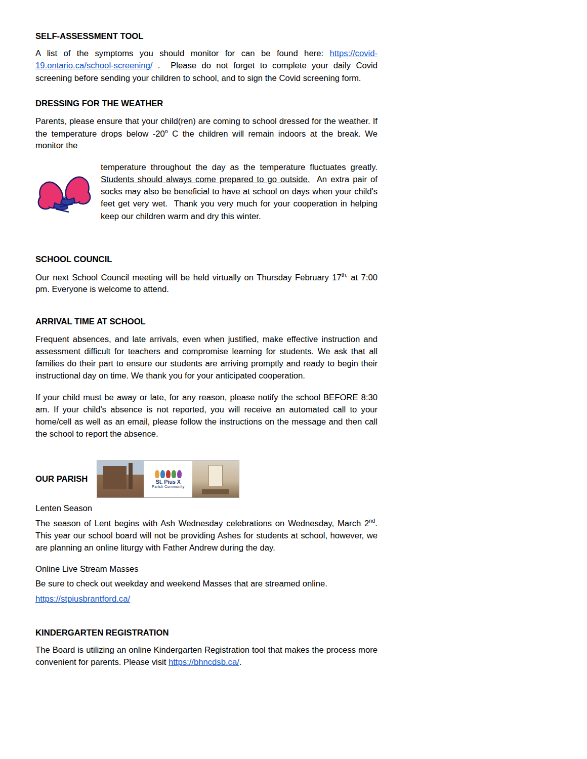Self-Assessment Tool
A list of the symptoms you should monitor for can be found here: https://covid-19.ontario.ca/school-screening/ . Please do not forget to complete your daily Covid screening before sending your children to school, and to sign the Covid screening form.
Dressing for the Weather
Parents, please ensure that your child(ren) are coming to school dressed for the weather. If the temperature drops below -20o C the children will remain indoors at the break. We monitor the
temperature throughout the day as the temperature fluctuates greatly. Students should always come prepared to go outside. An extra pair of socks may also be beneficial to have at school on days when your child's feet get very wet. Thank you very much for your cooperation in helping keep our children warm and dry this winter.
School Council
Our next School Council meeting will be held virtually on Thursday February 17th, at 7:00 pm. Everyone is welcome to attend.
Arrival Time at School
Frequent absences, and late arrivals, even when justified, make effective instruction and assessment difficult for teachers and compromise learning for students. We ask that all families do their part to ensure our students are arriving promptly and ready to begin their instructional day on time. We thank you for your anticipated cooperation.
If your child must be away or late, for any reason, please notify the school BEFORE 8:30 am. If your child's absence is not reported, you will receive an automated call to your home/cell as well as an email, please follow the instructions on the message and then call the school to report the absence.
Our Parish
St. Pius X
Parish Community
Lenten Season
The season of Lent begins with Ash Wednesday celebrations on Wednesday, March 2nd. This year our school board will not be providing Ashes for students at school, however, we are planning an online liturgy with Father Andrew during the day.
Online Live Stream Masses
Be sure to check out weekday and weekend Masses that are streamed online.
https://stpiusbrantford.ca/
Kindergarten Registration
The Board is utilizing an online Kindergarten Registration tool that makes the process more convenient for parents. Please visit https://bhncdsb.ca/.